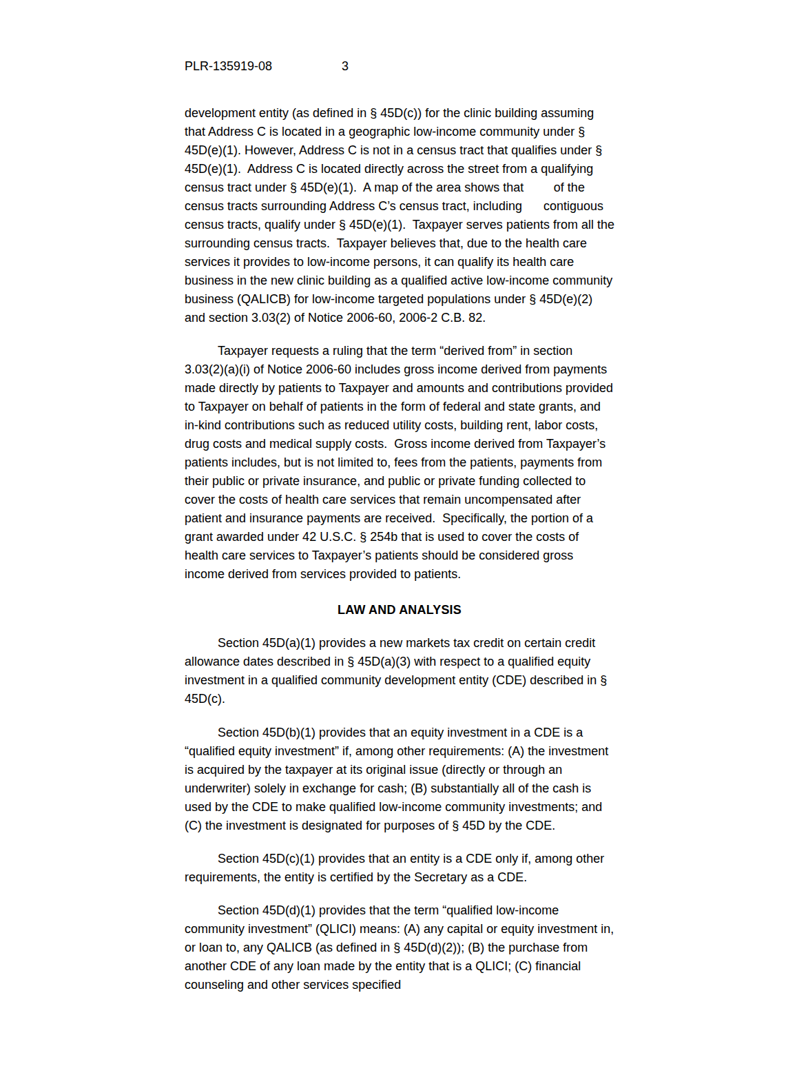PLR-135919-08 3
development entity (as defined in § 45D(c)) for the clinic building assuming that Address C is located in a geographic low-income community under § 45D(e)(1). However, Address C is not in a census tract that qualifies under § 45D(e)(1). Address C is located directly across the street from a qualifying census tract under § 45D(e)(1). A map of the area shows that of the census tracts surrounding Address C’s census tract, including contiguous census tracts, qualify under § 45D(e)(1). Taxpayer serves patients from all the surrounding census tracts. Taxpayer believes that, due to the health care services it provides to low-income persons, it can qualify its health care business in the new clinic building as a qualified active low-income community business (QALICB) for low-income targeted populations under § 45D(e)(2) and section 3.03(2) of Notice 2006-60, 2006-2 C.B. 82.
Taxpayer requests a ruling that the term “derived from” in section 3.03(2)(a)(i) of Notice 2006-60 includes gross income derived from payments made directly by patients to Taxpayer and amounts and contributions provided to Taxpayer on behalf of patients in the form of federal and state grants, and in-kind contributions such as reduced utility costs, building rent, labor costs, drug costs and medical supply costs. Gross income derived from Taxpayer’s patients includes, but is not limited to, fees from the patients, payments from their public or private insurance, and public or private funding collected to cover the costs of health care services that remain uncompensated after patient and insurance payments are received. Specifically, the portion of a grant awarded under 42 U.S.C. § 254b that is used to cover the costs of health care services to Taxpayer’s patients should be considered gross income derived from services provided to patients.
LAW AND ANALYSIS
Section 45D(a)(1) provides a new markets tax credit on certain credit allowance dates described in § 45D(a)(3) with respect to a qualified equity investment in a qualified community development entity (CDE) described in § 45D(c).
Section 45D(b)(1) provides that an equity investment in a CDE is a “qualified equity investment” if, among other requirements: (A) the investment is acquired by the taxpayer at its original issue (directly or through an underwriter) solely in exchange for cash; (B) substantially all of the cash is used by the CDE to make qualified low-income community investments; and (C) the investment is designated for purposes of § 45D by the CDE.
Section 45D(c)(1) provides that an entity is a CDE only if, among other requirements, the entity is certified by the Secretary as a CDE.
Section 45D(d)(1) provides that the term “qualified low-income community investment” (QLICI) means: (A) any capital or equity investment in, or loan to, any QALICB (as defined in § 45D(d)(2)); (B) the purchase from another CDE of any loan made by the entity that is a QLICI; (C) financial counseling and other services specified